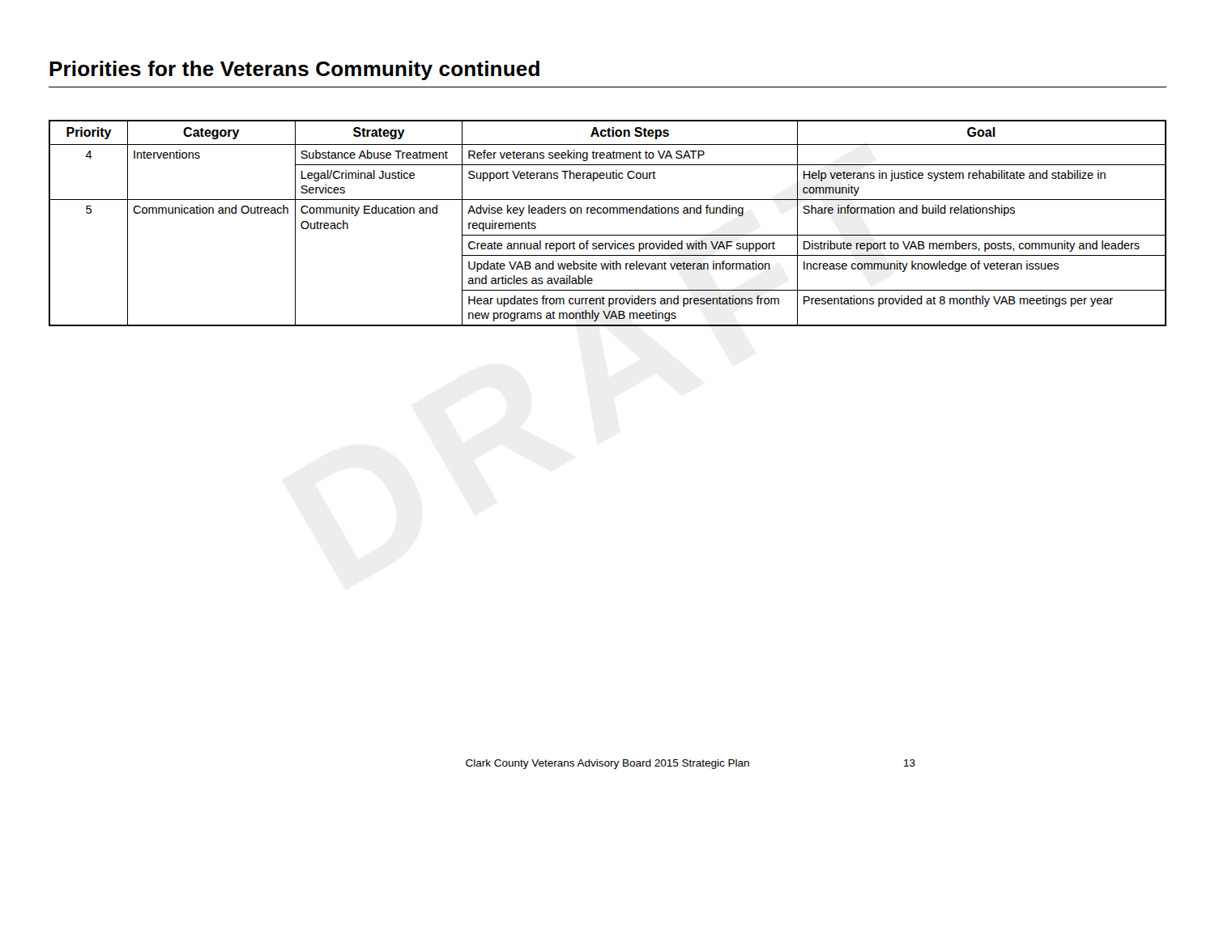DRAFT
Priorities for the Veterans Community continued
| Priority | Category | Strategy | Action Steps | Goal |
| --- | --- | --- | --- | --- |
| 4 | Interventions | Substance Abuse Treatment | Refer veterans seeking treatment to VA SATP | |
| Legal/Criminal Justice Services | Support Veterans Therapeutic Court | Help veterans in justice system rehabilitate and stabilize in community |
| 5 | Communication and Outreach | Community Education and Outreach | Advise key leaders on recommendations and funding requirements | Share information and build relationships |
| Create annual report of services provided with VAF support | Distribute report to VAB members, posts, community and leaders |
| Update VAB and website with relevant veteran information and articles as available | Increase community knowledge of veteran issues |
| Hear updates from current providers and presentations from new programs at monthly VAB meetings | Presentations provided at 8 monthly VAB meetings per year |
Clark County Veterans Advisory Board 2015 Strategic Plan 13